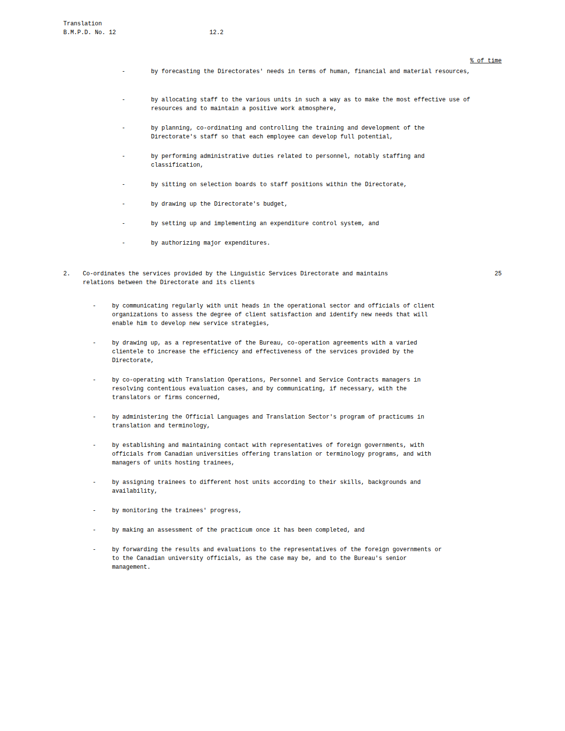Translation
B.M.P.D. No. 12 12.2
% of time
- by forecasting the Directorates' needs in terms of human, financial and material resources,
- by allocating staff to the various units in such a way as to make the most effective use of resources and to maintain a positive work atmosphere,
- by planning, co-ordinating and controlling the training and development of the Directorate's staff so that each employee can develop full potential,
- by performing administrative duties related to personnel, notably staffing and classification,
- by sitting on selection boards to staff positions within the Directorate,
- by drawing up the Directorate's budget,
- by setting up and implementing an expenditure control system, and
- by authorizing major expenditures.
2. Co-ordinates the services provided by the Linguistic Services Directorate and maintains relations between the Directorate and its clients 25
- by communicating regularly with unit heads in the operational sector and officials of client organizations to assess the degree of client satisfaction and identify new needs that will enable him to develop new service strategies,
- by drawing up, as a representative of the Bureau, co-operation agreements with a varied clientele to increase the efficiency and effectiveness of the services provided by the Directorate,
- by co-operating with Translation Operations, Personnel and Service Contracts managers in resolving contentious evaluation cases, and by communicating, if necessary, with the translators or firms concerned,
- by administering the Official Languages and Translation Sector's program of practicums in translation and terminology,
- by establishing and maintaining contact with representatives of foreign governments, with officials from Canadian universities offering translation or terminology programs, and with managers of units hosting trainees,
- by assigning trainees to different host units according to their skills, backgrounds and availability,
- by monitoring the trainees' progress,
- by making an assessment of the practicum once it has been completed, and
- by forwarding the results and evaluations to the representatives of the foreign governments or to the Canadian university officials, as the case may be, and to the Bureau's senior management.